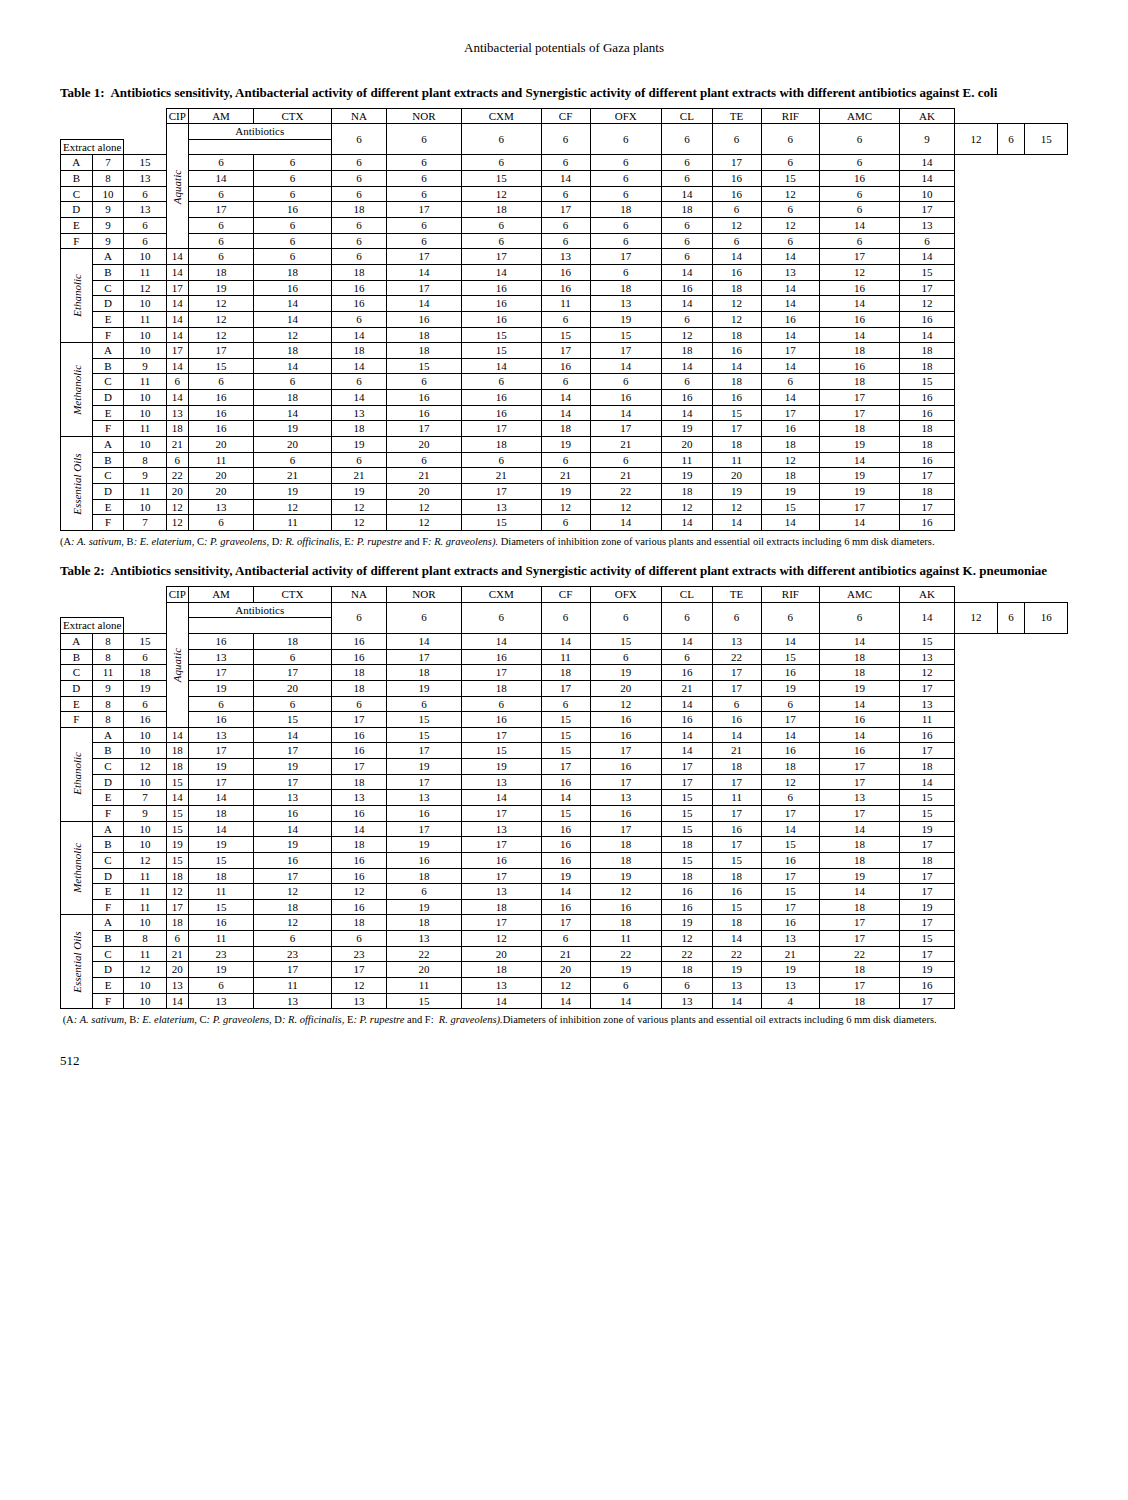Antibacterial potentials of Gaza plants
Table 1: Antibiotics sensitivity, Antibacterial activity of different plant extracts and Synergistic activity of different plant extracts with different antibiotics against E. coli
| | | | CIP | AM | CTX | NA | NOR | CXM | CF | OFX | CL | TE | RIF | AMC | AK |
| --- | --- | --- | --- | --- | --- | --- | --- | --- | --- | --- | --- | --- | --- | --- | --- |
| Aquatic | Antibiotics | 6 | 6 | 6 | 6 | 6 | 6 | 6 | 6 | 6 | 9 | 12 | 6 | 15 |
| Extract alone |
| A | 7 | 15 | 6 | 6 | 6 | 6 | 6 | 6 | 6 | 6 | 17 | 6 | 6 | 14 |
| B | 8 | 13 | 14 | 6 | 6 | 6 | 15 | 14 | 6 | 6 | 16 | 15 | 16 | 14 |
| C | 10 | 6 | 6 | 6 | 6 | 6 | 12 | 6 | 6 | 14 | 16 | 12 | 6 | 10 |
| D | 9 | 13 | 17 | 16 | 18 | 17 | 18 | 17 | 18 | 18 | 6 | 6 | 6 | 17 |
| E | 9 | 6 | 6 | 6 | 6 | 6 | 6 | 6 | 6 | 6 | 12 | 12 | 14 | 13 |
| F | 9 | 6 | 6 | 6 | 6 | 6 | 6 | 6 | 6 | 6 | 6 | 6 | 6 | 6 |
| Ethanolic | A | 10 | 14 | 6 | 6 | 6 | 17 | 17 | 13 | 17 | 6 | 14 | 14 | 17 | 14 |
| B | 11 | 14 | 18 | 18 | 18 | 14 | 14 | 16 | 6 | 14 | 16 | 13 | 12 | 15 |
| C | 12 | 17 | 19 | 16 | 16 | 17 | 16 | 16 | 18 | 16 | 18 | 14 | 16 | 17 |
| D | 10 | 14 | 12 | 14 | 16 | 14 | 16 | 11 | 13 | 14 | 12 | 14 | 14 | 12 |
| E | 11 | 14 | 12 | 14 | 6 | 16 | 16 | 6 | 19 | 6 | 12 | 16 | 16 | 16 |
| F | 10 | 14 | 12 | 12 | 14 | 18 | 15 | 15 | 15 | 12 | 18 | 14 | 14 | 14 |
| Methanolic | A | 10 | 17 | 17 | 18 | 18 | 18 | 15 | 17 | 17 | 18 | 16 | 17 | 18 | 18 |
| B | 9 | 14 | 15 | 14 | 14 | 15 | 14 | 16 | 14 | 14 | 14 | 14 | 16 | 18 |
| C | 11 | 6 | 6 | 6 | 6 | 6 | 6 | 6 | 6 | 6 | 18 | 6 | 18 | 15 |
| D | 10 | 14 | 16 | 18 | 14 | 16 | 16 | 14 | 16 | 16 | 16 | 14 | 17 | 16 |
| E | 10 | 13 | 16 | 14 | 13 | 16 | 16 | 14 | 14 | 14 | 15 | 17 | 17 | 16 |
| F | 11 | 18 | 16 | 19 | 18 | 17 | 17 | 18 | 17 | 19 | 17 | 16 | 18 | 18 |
| Essential Oils | A | 10 | 21 | 20 | 20 | 19 | 20 | 18 | 19 | 21 | 20 | 18 | 18 | 19 | 18 |
| B | 8 | 6 | 11 | 6 | 6 | 6 | 6 | 6 | 6 | 11 | 11 | 12 | 14 | 16 |
| C | 9 | 22 | 20 | 21 | 21 | 21 | 21 | 21 | 21 | 19 | 20 | 18 | 19 | 17 |
| D | 11 | 20 | 20 | 19 | 19 | 20 | 17 | 19 | 22 | 18 | 19 | 19 | 19 | 18 |
| E | 10 | 12 | 13 | 12 | 12 | 12 | 13 | 12 | 12 | 12 | 12 | 15 | 17 | 17 |
| F | 7 | 12 | 6 | 11 | 12 | 12 | 15 | 6 | 14 | 14 | 14 | 14 | 14 | 16 |
(A: A. sativum, B: E. elaterium, C: P. graveolens, D: R. officinalis, E: P. rupestre and F: R. graveolens). Diameters of inhibition zone of various plants and essential oil extracts including 6 mm disk diameters.
Table 2: Antibiotics sensitivity, Antibacterial activity of different plant extracts and Synergistic activity of different plant extracts with different antibiotics against K. pneumoniae
| | | | CIP | AM | CTX | NA | NOR | CXM | CF | OFX | CL | TE | RIF | AMC | AK |
| --- | --- | --- | --- | --- | --- | --- | --- | --- | --- | --- | --- | --- | --- | --- | --- |
| Aquatic | Antibiotics | 6 | 6 | 6 | 6 | 6 | 6 | 6 | 6 | 6 | 14 | 12 | 6 | 16 |
| Extract alone |
| A | 8 | 15 | 16 | 18 | 16 | 14 | 14 | 14 | 15 | 14 | 13 | 14 | 14 | 15 |
| B | 8 | 6 | 13 | 6 | 16 | 17 | 16 | 11 | 6 | 6 | 22 | 15 | 18 | 13 |
| C | 11 | 18 | 17 | 17 | 18 | 18 | 17 | 18 | 19 | 16 | 17 | 16 | 18 | 12 |
| D | 9 | 19 | 19 | 20 | 18 | 19 | 18 | 17 | 20 | 21 | 17 | 19 | 19 | 17 |
| E | 8 | 6 | 6 | 6 | 6 | 6 | 6 | 6 | 12 | 14 | 6 | 6 | 14 | 13 |
| F | 8 | 16 | 16 | 15 | 17 | 15 | 16 | 15 | 16 | 16 | 16 | 17 | 16 | 11 |
| Ethanolic | A | 10 | 14 | 13 | 14 | 16 | 15 | 17 | 15 | 16 | 14 | 14 | 14 | 14 | 16 |
| B | 10 | 18 | 17 | 17 | 16 | 17 | 15 | 15 | 17 | 14 | 21 | 16 | 16 | 17 |
| C | 12 | 18 | 19 | 19 | 17 | 19 | 19 | 17 | 16 | 17 | 18 | 18 | 17 | 18 |
| D | 10 | 15 | 17 | 17 | 18 | 17 | 13 | 16 | 17 | 17 | 17 | 12 | 17 | 14 |
| E | 7 | 14 | 14 | 13 | 13 | 13 | 14 | 14 | 13 | 15 | 11 | 6 | 13 | 15 |
| F | 9 | 15 | 18 | 16 | 16 | 16 | 17 | 15 | 16 | 15 | 17 | 17 | 17 | 15 |
| Methanolic | A | 10 | 15 | 14 | 14 | 14 | 17 | 13 | 16 | 17 | 15 | 16 | 14 | 14 | 19 |
| B | 10 | 19 | 19 | 19 | 18 | 19 | 17 | 16 | 18 | 18 | 17 | 15 | 18 | 17 |
| C | 12 | 15 | 15 | 16 | 16 | 16 | 16 | 16 | 18 | 15 | 15 | 16 | 18 | 18 |
| D | 11 | 18 | 18 | 17 | 16 | 18 | 17 | 19 | 19 | 18 | 18 | 17 | 19 | 17 |
| E | 11 | 12 | 11 | 12 | 12 | 6 | 13 | 14 | 12 | 16 | 16 | 15 | 14 | 17 |
| F | 11 | 17 | 15 | 18 | 16 | 19 | 18 | 16 | 16 | 16 | 15 | 17 | 18 | 19 |
| Essential Oils | A | 10 | 18 | 16 | 12 | 18 | 18 | 17 | 17 | 18 | 19 | 18 | 16 | 17 | 17 |
| B | 8 | 6 | 11 | 6 | 6 | 13 | 12 | 6 | 11 | 12 | 14 | 13 | 17 | 15 |
| C | 11 | 21 | 23 | 23 | 23 | 22 | 20 | 21 | 22 | 22 | 22 | 21 | 22 | 17 |
| D | 12 | 20 | 19 | 17 | 17 | 20 | 18 | 20 | 19 | 18 | 19 | 19 | 18 | 19 |
| E | 10 | 13 | 6 | 11 | 12 | 11 | 13 | 12 | 6 | 6 | 13 | 13 | 17 | 16 |
| F | 10 | 14 | 13 | 13 | 13 | 15 | 14 | 14 | 14 | 13 | 14 | 4 | 18 | 17 |
(A: A. sativum, B: E. elaterium, C: P. graveolens, D: R. officinalis, E: P. rupestre and F: R. graveolens). Diameters of inhibition zone of various plants and essential oil extracts including 6 mm disk diameters.
512